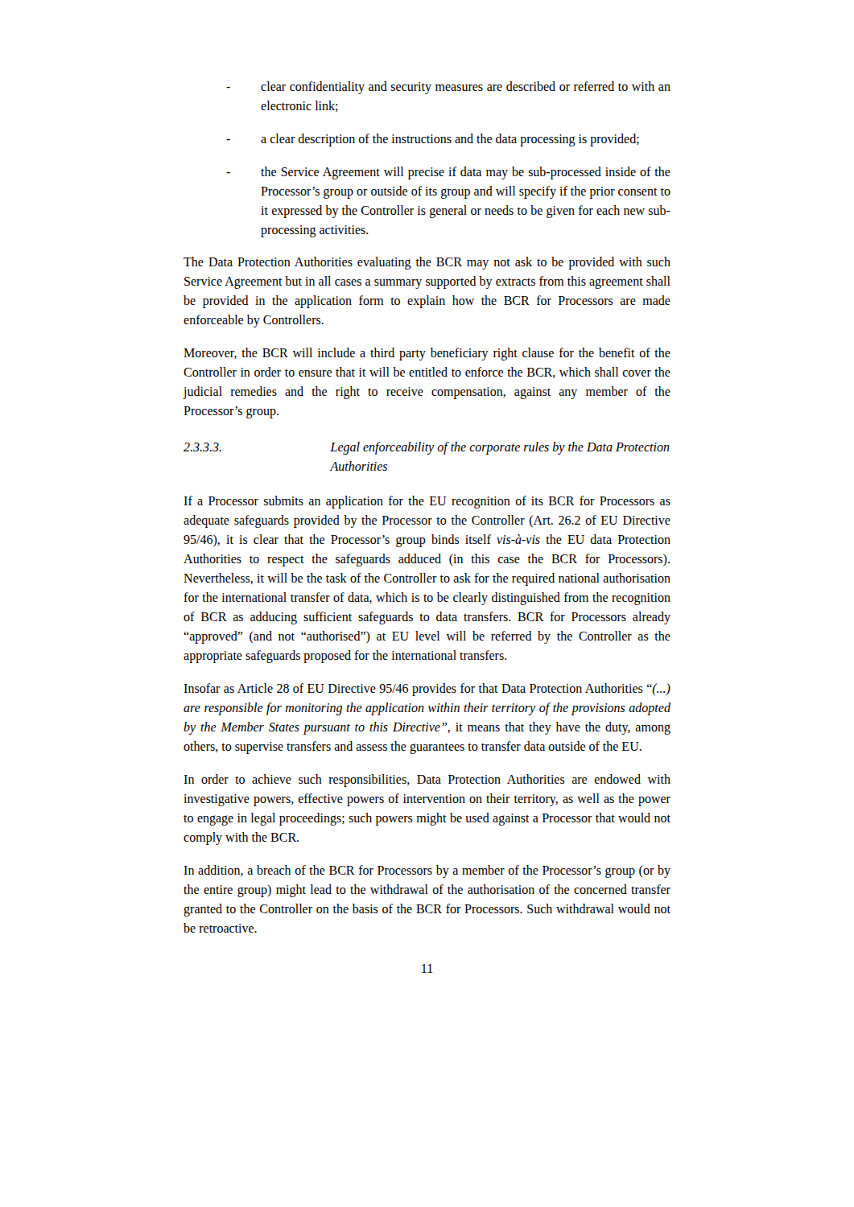clear confidentiality and security measures are described or referred to with an electronic link;
a clear description of the instructions and the data processing is provided;
the Service Agreement will precise if data may be sub-processed inside of the Processor’s group or outside of its group and will specify if the prior consent to it expressed by the Controller is general or needs to be given for each new sub-processing activities.
The Data Protection Authorities evaluating the BCR may not ask to be provided with such Service Agreement but in all cases a summary supported by extracts from this agreement shall be provided in the application form to explain how the BCR for Processors are made enforceable by Controllers.
Moreover, the BCR will include a third party beneficiary right clause for the benefit of the Controller in order to ensure that it will be entitled to enforce the BCR, which shall cover the judicial remedies and the right to receive compensation, against any member of the Processor’s group.
2.3.3.3. Legal enforceability of the corporate rules by the Data ProtectionAuthorities
If a Processor submits an application for the EU recognition of its BCR for Processors as adequate safeguards provided by the Processor to the Controller (Art. 26.2 of EU Directive 95/46), it is clear that the Processor’s group binds itself vis-à-vis the EU data Protection Authorities to respect the safeguards adduced (in this case the BCR for Processors). Nevertheless, it will be the task of the Controller to ask for the required national authorisation for the international transfer of data, which is to be clearly distinguished from the recognition of BCR as adducing sufficient safeguards to data transfers. BCR for Processors already “approved” (and not “authorised”) at EU level will be referred by the Controller as the appropriate safeguards proposed for the international transfers.
Insofar as Article 28 of EU Directive 95/46 provides for that Data Protection Authorities “(...) are responsible for monitoring the application within their territory of the provisions adopted by the Member States pursuant to this Directive”, it means that they have the duty, among others, to supervise transfers and assess the guarantees to transfer data outside of the EU.
In order to achieve such responsibilities, Data Protection Authorities are endowed with investigative powers, effective powers of intervention on their territory, as well as the power to engage in legal proceedings; such powers might be used against a Processor that would not comply with the BCR.
In addition, a breach of the BCR for Processors by a member of the Processor’s group (or by the entire group) might lead to the withdrawal of the authorisation of the concerned transfer granted to the Controller on the basis of the BCR for Processors. Such withdrawal would not be retroactive.
11